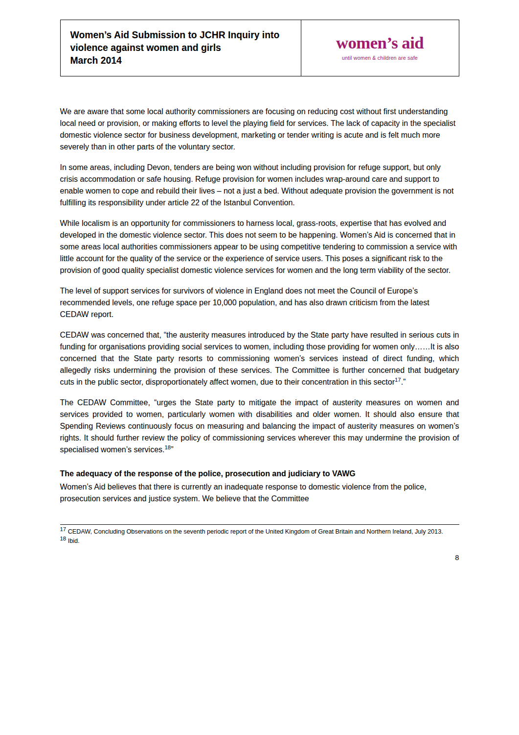Women’s Aid Submission to JCHR Inquiry into violence against women and girls
March 2014
women’s aid
until women & children are safe
We are aware that some local authority commissioners are focusing on reducing cost without first understanding local need or provision, or making efforts to level the playing field for services. The lack of capacity in the specialist domestic violence sector for business development, marketing or tender writing is acute and is felt much more severely than in other parts of the voluntary sector.
In some areas, including Devon, tenders are being won without including provision for refuge support, but only crisis accommodation or safe housing. Refuge provision for women includes wrap-around care and support to enable women to cope and rebuild their lives – not a just a bed. Without adequate provision the government is not fulfilling its responsibility under article 22 of the Istanbul Convention.
While localism is an opportunity for commissioners to harness local, grass-roots, expertise that has evolved and developed in the domestic violence sector. This does not seem to be happening. Women’s Aid is concerned that in some areas local authorities commissioners appear to be using competitive tendering to commission a service with little account for the quality of the service or the experience of service users. This poses a significant risk to the provision of good quality specialist domestic violence services for women and the long term viability of the sector.
The level of support services for survivors of violence in England does not meet the Council of Europe’s recommended levels, one refuge space per 10,000 population, and has also drawn criticism from the latest CEDAW report.
CEDAW was concerned that, “the austerity measures introduced by the State party have resulted in serious cuts in funding for organisations providing social services to women, including those providing for women only……It is also concerned that the State party resorts to commissioning women’s services instead of direct funding, which allegedly risks undermining the provision of these services. The Committee is further concerned that budgetary cuts in the public sector, disproportionately affect women, due to their concentration in this sector17.”
The CEDAW Committee, “urges the State party to mitigate the impact of austerity measures on women and services provided to women, particularly women with disabilities and older women. It should also ensure that Spending Reviews continuously focus on measuring and balancing the impact of austerity measures on women’s rights. It should further review the policy of commissioning services wherever this may undermine the provision of specialised women’s services.18”
The adequacy of the response of the police, prosecution and judiciary to VAWG
Women’s Aid believes that there is currently an inadequate response to domestic violence from the police, prosecution services and justice system. We believe that the Committee
17 CEDAW, Concluding Observations on the seventh periodic report of the United Kingdom of Great Britain and Northern Ireland, July 2013.
18 Ibid.
8